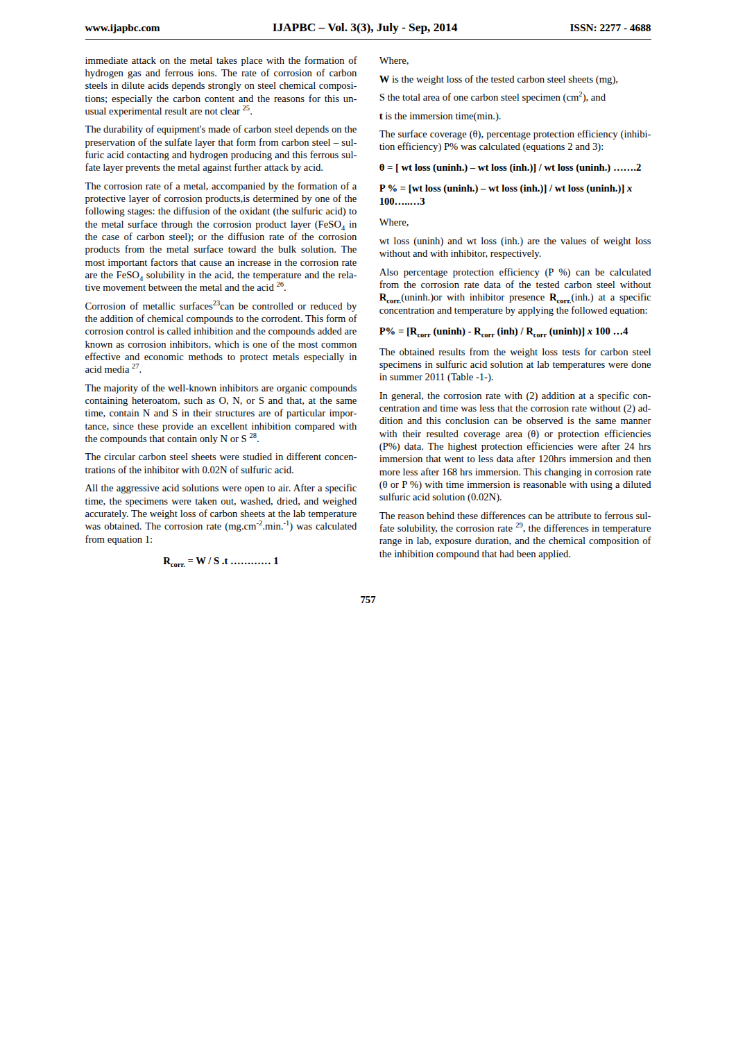www.ijapbc.com IJAPBC – Vol. 3(3), July - Sep, 2014 ISSN: 2277 - 4688
immediate attack on the metal takes place with the formation of hydrogen gas and ferrous ions. The rate of corrosion of carbon steels in dilute acids depends strongly on steel chemical compositions; especially the carbon content and the reasons for this unusual experimental result are not clear 25.
The durability of equipment's made of carbon steel depends on the preservation of the sulfate layer that form from carbon steel – sulfuric acid contacting and hydrogen producing and this ferrous sulfate layer prevents the metal against further attack by acid.
The corrosion rate of a metal, accompanied by the formation of a protective layer of corrosion products,is determined by one of the following stages: the diffusion of the oxidant (the sulfuric acid) to the metal surface through the corrosion product layer (FeSO4 in the case of carbon steel); or the diffusion rate of the corrosion products from the metal surface toward the bulk solution. The most important factors that cause an increase in the corrosion rate are the FeSO4 solubility in the acid, the temperature and the relative movement between the metal and the acid 26.
Corrosion of metallic surfaces23can be controlled or reduced by the addition of chemical compounds to the corrodent. This form of corrosion control is called inhibition and the compounds added are known as corrosion inhibitors, which is one of the most common effective and economic methods to protect metals especially in acid media 27.
The majority of the well-known inhibitors are organic compounds containing heteroatom, such as O, N, or S and that, at the same time, contain N and S in their structures are of particular importance, since these provide an excellent inhibition compared with the compounds that contain only N or S 28.
The circular carbon steel sheets were studied in different concentrations of the inhibitor with 0.02N of sulfuric acid.
All the aggressive acid solutions were open to air. After a specific time, the specimens were taken out, washed, dried, and weighed accurately. The weight loss of carbon sheets at the lab temperature was obtained. The corrosion rate (mg.cm-2.min.-1) was calculated from equation 1:
Rcorr. = W / S .t ………… 1
Where,
W is the weight loss of the tested carbon steel sheets (mg),
S the total area of one carbon steel specimen (cm2), and
t is the immersion time(min.).
The surface coverage (θ), percentage protection efficiency (inhibition efficiency) P% was calculated (equations 2 and 3):
θ = [ wt loss (uninh.) – wt loss (inh.)] / wt loss (uninh.) …….2
P % = [wt loss (uninh.) – wt loss (inh.)] / wt loss (uninh.)] x 100…..…3
Where,
wt loss (uninh) and wt loss (inh.) are the values of weight loss without and with inhibitor, respectively.
Also percentage protection efficiency (P %) can be calculated from the corrosion rate data of the tested carbon steel without Rcorr.(uninh.)or with inhibitor presence Rcorr.(inh.) at a specific concentration and temperature by applying the followed equation:
P% = [Rcorr (uninh) - Rcorr (inh) / Rcorr (uninh)] x 100 …4
The obtained results from the weight loss tests for carbon steel specimens in sulfuric acid solution at lab temperatures were done in summer 2011 (Table -1-).
In general, the corrosion rate with (2) addition at a specific concentration and time was less that the corrosion rate without (2) addition and this conclusion can be observed is the same manner with their resulted coverage area (θ) or protection efficiencies (P%) data. The highest protection efficiencies were after 24 hrs immersion that went to less data after 120hrs immersion and then more less after 168 hrs immersion. This changing in corrosion rate (θ or P %) with time immersion is reasonable with using a diluted sulfuric acid solution (0.02N).
The reason behind these differences can be attribute to ferrous sulfate solubility, the corrosion rate 29, the differences in temperature range in lab, exposure duration, and the chemical composition of the inhibition compound that had been applied.
757